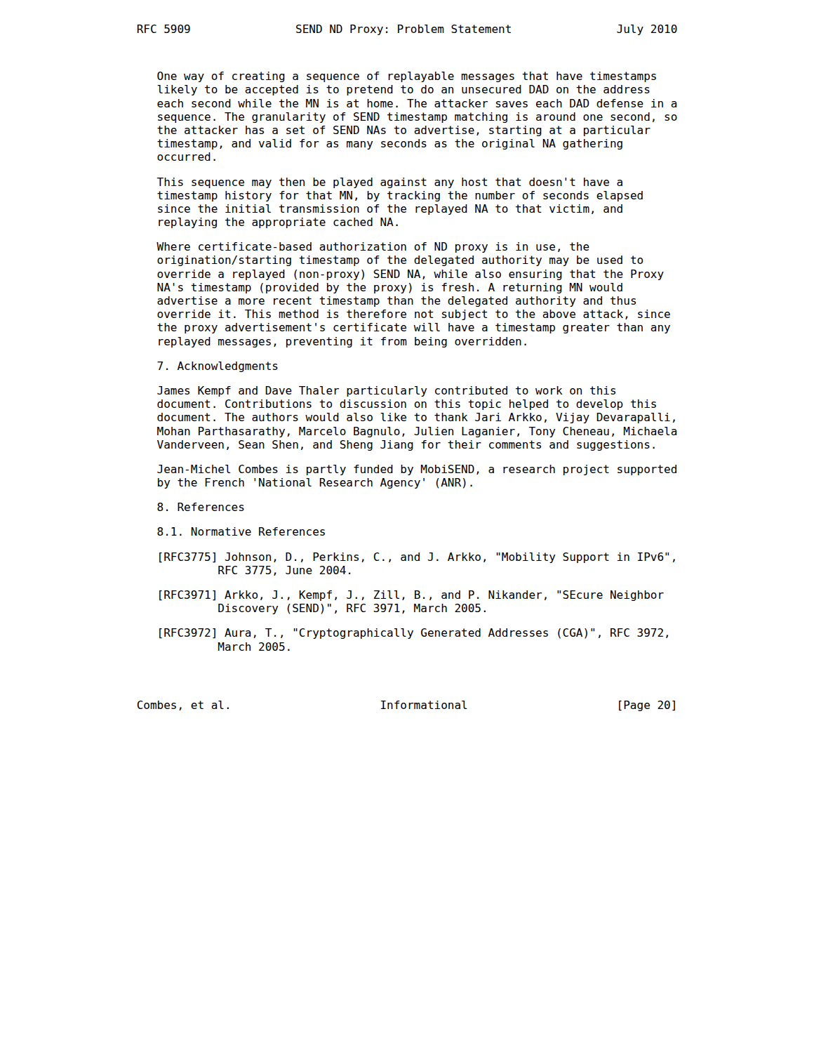RFC 5909 SEND ND Proxy: Problem Statement July 2010
One way of creating a sequence of replayable messages that have timestamps likely to be accepted is to pretend to do an unsecured DAD on the address each second while the MN is at home. The attacker saves each DAD defense in a sequence. The granularity of SEND timestamp matching is around one second, so the attacker has a set of SEND NAs to advertise, starting at a particular timestamp, and valid for as many seconds as the original NA gathering occurred.
This sequence may then be played against any host that doesn't have a timestamp history for that MN, by tracking the number of seconds elapsed since the initial transmission of the replayed NA to that victim, and replaying the appropriate cached NA.
Where certificate-based authorization of ND proxy is in use, the origination/starting timestamp of the delegated authority may be used to override a replayed (non-proxy) SEND NA, while also ensuring that the Proxy NA's timestamp (provided by the proxy) is fresh. A returning MN would advertise a more recent timestamp than the delegated authority and thus override it. This method is therefore not subject to the above attack, since the proxy advertisement's certificate will have a timestamp greater than any replayed messages, preventing it from being overridden.
7. Acknowledgments
James Kempf and Dave Thaler particularly contributed to work on this document. Contributions to discussion on this topic helped to develop this document. The authors would also like to thank Jari Arkko, Vijay Devarapalli, Mohan Parthasarathy, Marcelo Bagnulo, Julien Laganier, Tony Cheneau, Michaela Vanderveen, Sean Shen, and Sheng Jiang for their comments and suggestions.
Jean-Michel Combes is partly funded by MobiSEND, a research project supported by the French 'National Research Agency' (ANR).
8. References
8.1. Normative References
[RFC3775] Johnson, D., Perkins, C., and J. Arkko, "Mobility Support in IPv6", RFC 3775, June 2004.
[RFC3971] Arkko, J., Kempf, J., Zill, B., and P. Nikander, "SEcure Neighbor Discovery (SEND)", RFC 3971, March 2005.
[RFC3972] Aura, T., "Cryptographically Generated Addresses (CGA)", RFC 3972, March 2005.
Combes, et al. Informational [Page 20]